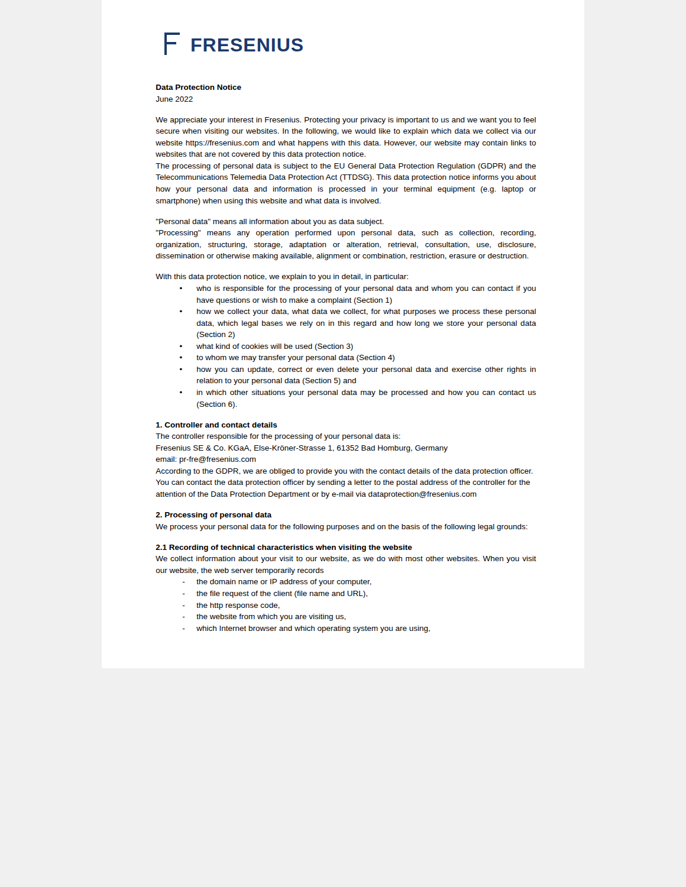FRESENIUS
Data Protection Notice
June 2022
We appreciate your interest in Fresenius. Protecting your privacy is important to us and we want you to feel secure when visiting our websites. In the following, we would like to explain which data we collect via our website https://fresenius.com and what happens with this data. However, our website may contain links to websites that are not covered by this data protection notice.
The processing of personal data is subject to the EU General Data Protection Regulation (GDPR) and the Telecommunications Telemedia Data Protection Act (TTDSG). This data protection notice informs you about how your personal data and information is processed in your terminal equipment (e.g. laptop or smartphone) when using this website and what data is involved.
"Personal data" means all information about you as data subject.
"Processing" means any operation performed upon personal data, such as collection, recording, organization, structuring, storage, adaptation or alteration, retrieval, consultation, use, disclosure, dissemination or otherwise making available, alignment or combination, restriction, erasure or destruction.
With this data protection notice, we explain to you in detail, in particular:
who is responsible for the processing of your personal data and whom you can contact if you have questions or wish to make a complaint (Section 1)
how we collect your data, what data we collect, for what purposes we process these personal data, which legal bases we rely on in this regard and how long we store your personal data (Section 2)
what kind of cookies will be used (Section 3)
to whom we may transfer your personal data (Section 4)
how you can update, correct or even delete your personal data and exercise other rights in relation to your personal data (Section 5) and
in which other situations your personal data may be processed and how you can contact us (Section 6).
1. Controller and contact details
The controller responsible for the processing of your personal data is:
Fresenius SE & Co. KGaA, Else-Kröner-Strasse 1, 61352 Bad Homburg, Germany
email: pr-fre@fresenius.com
According to the GDPR, we are obliged to provide you with the contact details of the data protection officer. You can contact the data protection officer by sending a letter to the postal address of the controller for the attention of the Data Protection Department or by e-mail via dataprotection@fresenius.com
2. Processing of personal data
We process your personal data for the following purposes and on the basis of the following legal grounds:
2.1 Recording of technical characteristics when visiting the website
We collect information about your visit to our website, as we do with most other websites. When you visit our website, the web server temporarily records
the domain name or IP address of your computer,
the file request of the client (file name and URL),
the http response code,
the website from which you are visiting us,
which Internet browser and which operating system you are using,